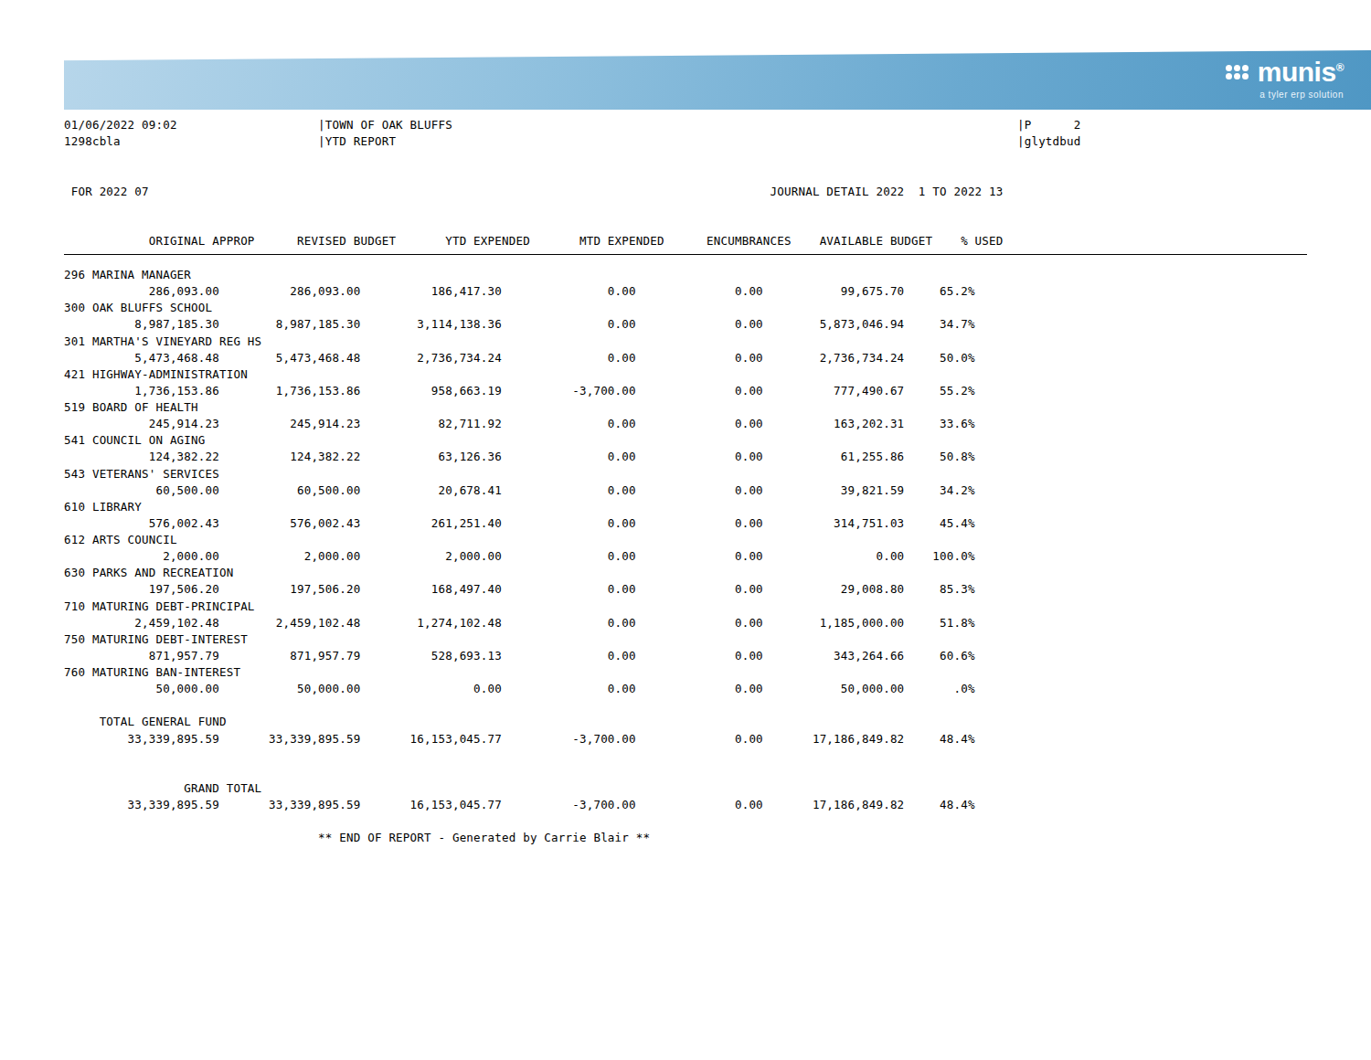munis®
a tyler erp solution
01/06/2022 09:02                    |TOWN OF OAK BLUFFS                                                                                |P      2
1298cbla                            |YTD REPORT                                                                                        |glytdbud


 FOR 2022 07                                                                                        JOURNAL DETAIL 2022  1 TO 2022 13


            ORIGINAL APPROP      REVISED BUDGET       YTD EXPENDED       MTD EXPENDED      ENCUMBRANCES    AVAILABLE BUDGET    % USED
296 MARINA MANAGER
            286,093.00          286,093.00          186,417.30               0.00              0.00           99,675.70     65.2%
300 OAK BLUFFS SCHOOL
          8,987,185.30        8,987,185.30        3,114,138.36               0.00              0.00        5,873,046.94     34.7%
301 MARTHA'S VINEYARD REG HS
          5,473,468.48        5,473,468.48        2,736,734.24               0.00              0.00        2,736,734.24     50.0%
421 HIGHWAY-ADMINISTRATION
          1,736,153.86        1,736,153.86          958,663.19          -3,700.00              0.00          777,490.67     55.2%
519 BOARD OF HEALTH
            245,914.23          245,914.23           82,711.92               0.00              0.00          163,202.31     33.6%
541 COUNCIL ON AGING
            124,382.22          124,382.22           63,126.36               0.00              0.00           61,255.86     50.8%
543 VETERANS' SERVICES
             60,500.00           60,500.00           20,678.41               0.00              0.00           39,821.59     34.2%
610 LIBRARY
            576,002.43          576,002.43          261,251.40               0.00              0.00          314,751.03     45.4%
612 ARTS COUNCIL
              2,000.00            2,000.00            2,000.00               0.00              0.00                0.00    100.0%
630 PARKS AND RECREATION
            197,506.20          197,506.20          168,497.40               0.00              0.00           29,008.80     85.3%
710 MATURING DEBT-PRINCIPAL
          2,459,102.48        2,459,102.48        1,274,102.48               0.00              0.00        1,185,000.00     51.8%
750 MATURING DEBT-INTEREST
            871,957.79          871,957.79          528,693.13               0.00              0.00          343,264.66     60.6%
760 MATURING BAN-INTEREST
             50,000.00           50,000.00                0.00               0.00              0.00           50,000.00       .0%

     TOTAL GENERAL FUND
         33,339,895.59       33,339,895.59       16,153,045.77          -3,700.00              0.00       17,186,849.82     48.4%


                 GRAND TOTAL
         33,339,895.59       33,339,895.59       16,153,045.77          -3,700.00              0.00       17,186,849.82     48.4%

                                    ** END OF REPORT - Generated by Carrie Blair **